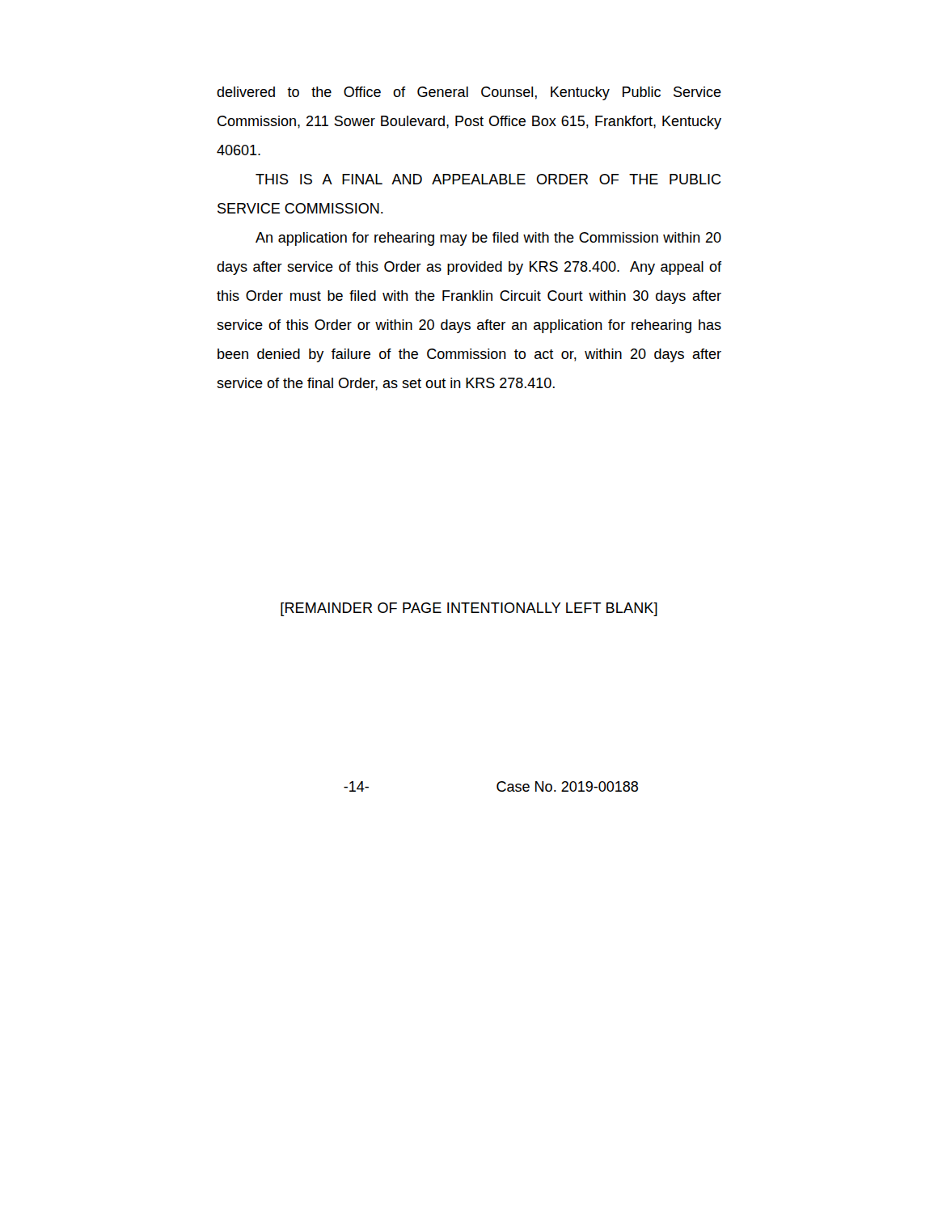delivered to the Office of General Counsel, Kentucky Public Service Commission, 211 Sower Boulevard, Post Office Box 615, Frankfort, Kentucky 40601.
THIS IS A FINAL AND APPEALABLE ORDER OF THE PUBLIC SERVICE COMMISSION.
An application for rehearing may be filed with the Commission within 20 days after service of this Order as provided by KRS 278.400. Any appeal of this Order must be filed with the Franklin Circuit Court within 30 days after service of this Order or within 20 days after an application for rehearing has been denied by failure of the Commission to act or, within 20 days after service of the final Order, as set out in KRS 278.410.
[REMAINDER OF PAGE INTENTIONALLY LEFT BLANK]
-14-
Case No. 2019-00188